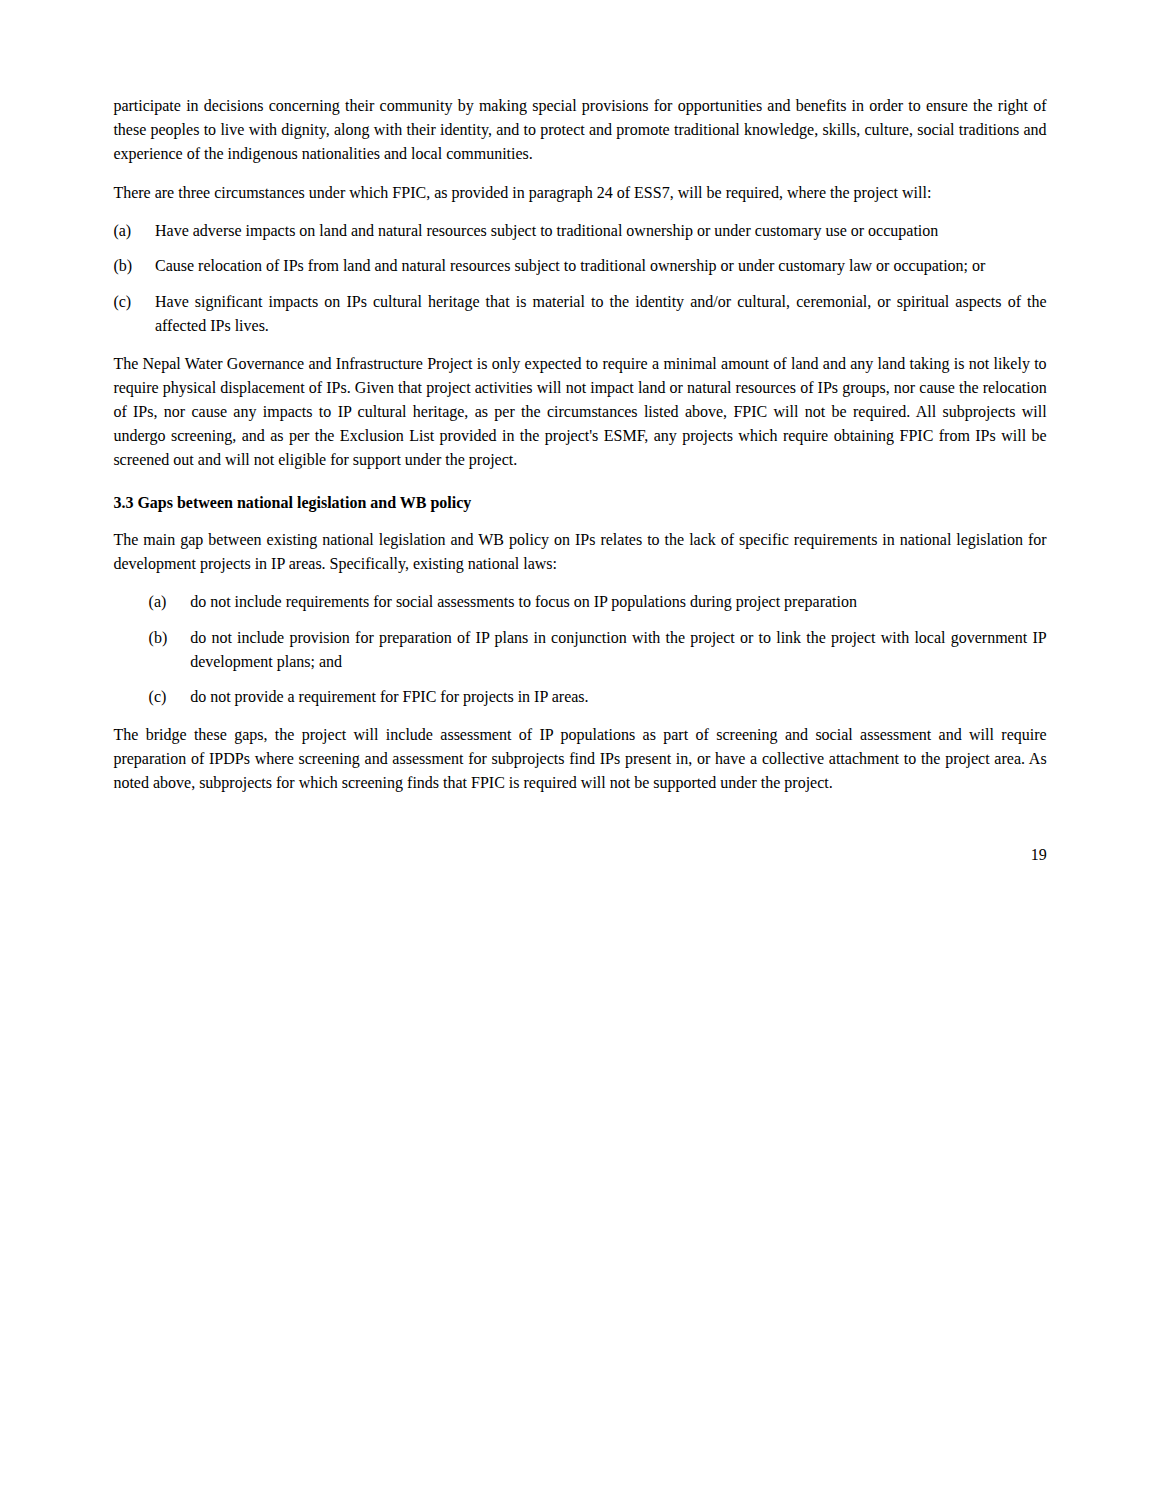participate in decisions concerning their community by making special provisions for opportunities and benefits in order to ensure the right of these peoples to live with dignity, along with their identity, and to protect and promote traditional knowledge, skills, culture, social traditions and experience of the indigenous nationalities and local communities.
There are three circumstances under which FPIC, as provided in paragraph 24 of ESS7, will be required, where the project will:
(a) Have adverse impacts on land and natural resources subject to traditional ownership or under customary use or occupation
(b) Cause relocation of IPs from land and natural resources subject to traditional ownership or under customary law or occupation; or
(c) Have significant impacts on IPs cultural heritage that is material to the identity and/or cultural, ceremonial, or spiritual aspects of the affected IPs lives.
The Nepal Water Governance and Infrastructure Project is only expected to require a minimal amount of land and any land taking is not likely to require physical displacement of IPs. Given that project activities will not impact land or natural resources of IPs groups, nor cause the relocation of IPs, nor cause any impacts to IP cultural heritage, as per the circumstances listed above, FPIC will not be required. All subprojects will undergo screening, and as per the Exclusion List provided in the project's ESMF, any projects which require obtaining FPIC from IPs will be screened out and will not eligible for support under the project.
3.3 Gaps between national legislation and WB policy
The main gap between existing national legislation and WB policy on IPs relates to the lack of specific requirements in national legislation for development projects in IP areas. Specifically, existing national laws:
(a) do not include requirements for social assessments to focus on IP populations during project preparation
(b) do not include provision for preparation of IP plans in conjunction with the project or to link the project with local government IP development plans; and
(c) do not provide a requirement for FPIC for projects in IP areas.
The bridge these gaps, the project will include assessment of IP populations as part of screening and social assessment and will require preparation of IPDPs where screening and assessment for subprojects find IPs present in, or have a collective attachment to the project area. As noted above, subprojects for which screening finds that FPIC is required will not be supported under the project.
19